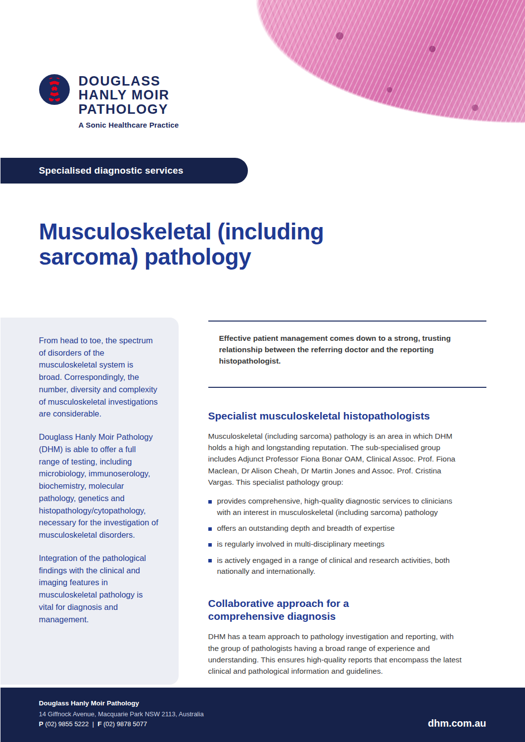DOUGLASS HANLY MOIR PATHOLOGY A Sonic Healthcare Practice
Specialised diagnostic services
Musculoskeletal (including sarcoma) pathology
From head to toe, the spectrum of disorders of the musculoskeletal system is broad. Correspondingly, the number, diversity and complexity of musculoskeletal investigations are considerable.
Douglass Hanly Moir Pathology (DHM) is able to offer a full range of testing, including microbiology, immunoserology, biochemistry, molecular pathology, genetics and histopathology/cytopathology, necessary for the investigation of musculoskeletal disorders.
Integration of the pathological findings with the clinical and imaging features in musculoskeletal pathology is vital for diagnosis and management.
Effective patient management comes down to a strong, trusting relationship between the referring doctor and the reporting histopathologist.
Specialist musculoskeletal histopathologists
Musculoskeletal (including sarcoma) pathology is an area in which DHM holds a high and longstanding reputation. The sub-specialised group includes Adjunct Professor Fiona Bonar OAM, Clinical Assoc. Prof. Fiona Maclean, Dr Alison Cheah, Dr Martin Jones and Assoc. Prof. Cristina Vargas. This specialist pathology group:
provides comprehensive, high-quality diagnostic services to clinicians with an interest in musculoskeletal (including sarcoma) pathology
offers an outstanding depth and breadth of expertise
is regularly involved in multi-disciplinary meetings
is actively engaged in a range of clinical and research activities, both nationally and internationally.
Collaborative approach for a
comprehensive diagnosis
DHM has a team approach to pathology investigation and reporting, with the group of pathologists having a broad range of experience and understanding. This ensures high-quality reports that encompass the latest clinical and pathological information and guidelines.
Douglass Hanly Moir Pathology 14 Giffnock Avenue, Macquarie Park NSW 2113, Australia
P (02) 9855 5222 | F (02) 9878 5077
dhm.com.au